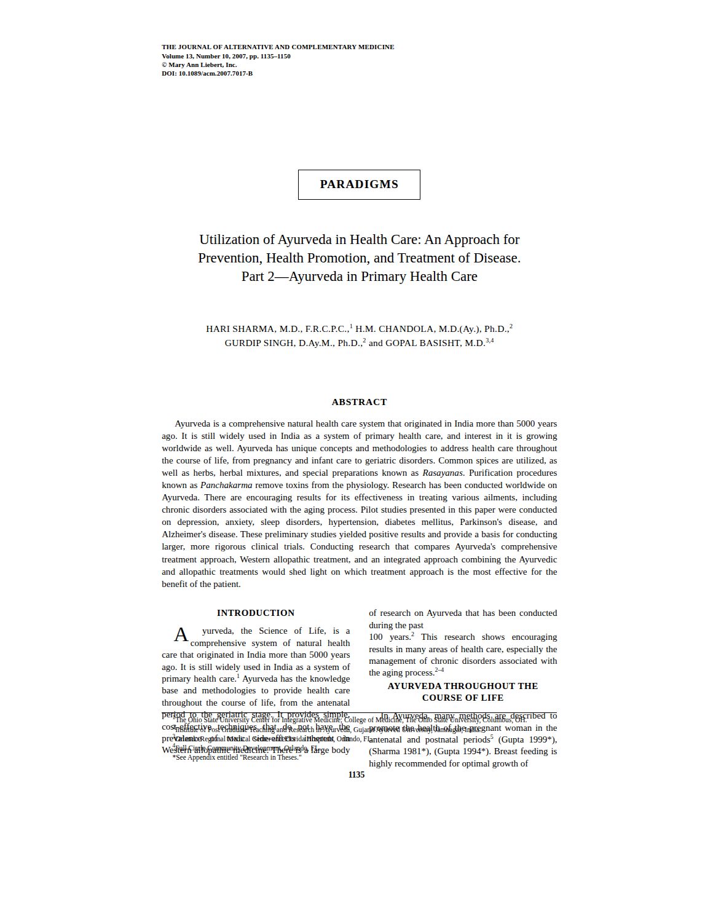The Journal of Alternative and Complementary Medicine
Volume 13, Number 10, 2007, pp. 1135–1150
© Mary Ann Liebert, Inc.
DOI: 10.1089/acm.2007.7017-B
PARADIGMS
Utilization of Ayurveda in Health Care: An Approach for
Prevention, Health Promotion, and Treatment of Disease.
Part 2—Ayurveda in Primary Health Care
HARI SHARMA, M.D., F.R.C.P.C.,1 H.M. CHANDOLA, M.D.(Ay.), Ph.D.,2
GURDIP SINGH, D.Ay.M., Ph.D.,2 and GOPAL BASISHT, M.D.3,4
ABSTRACT
Ayurveda is a comprehensive natural health care system that originated in India more than 5000 years ago. It is still widely used in India as a system of primary health care, and interest in it is growing worldwide as well. Ayurveda has unique concepts and methodologies to address health care throughout the course of life, from pregnancy and infant care to geriatric disorders. Common spices are utilized, as well as herbs, herbal mixtures, and special preparations known as Rasayanas. Purification procedures known as Panchakarma remove toxins from the physiology. Research has been conducted worldwide on Ayurveda. There are encouraging results for its effectiveness in treating various ailments, including chronic disorders associated with the aging process. Pilot studies presented in this paper were conducted on depression, anxiety, sleep disorders, hypertension, diabetes mellitus, Parkinson's disease, and Alzheimer's disease. These preliminary studies yielded positive results and provide a basis for conducting larger, more rigorous clinical trials. Conducting research that compares Ayurveda's comprehensive treatment approach, Western allopathic treatment, and an integrated approach combining the Ayurvedic and allopathic treatments would shed light on which treatment approach is the most effective for the benefit of the patient.
INTRODUCTION
Ayurveda, the Science of Life, is a comprehensive system of natural health care that originated in India more than 5000 years ago. It is still widely used in India as a system of primary health care.1 Ayurveda has the knowledge base and methodologies to provide health care throughout the course of life, from the antenatal period to the geriatric stage. It provides simple, cost-effective techniques that do not have the prevalence of toxic side-effects inherent in Western allopathic medicine. There is a large body of research on Ayurveda that has been conducted during the past
100 years.2 This research shows encouraging results in many areas of health care, especially the management of chronic disorders associated with the aging process.2–4
AYURVEDA THROUGHOUT THE
COURSE OF LIFE
In Ayurveda, many methods are described to promote the health of the pregnant woman in the antenatal and postnatal periods5 (Gupta 1999*), (Sharma 1981*), (Gupta 1994*). Breast feeding is highly recommended for optimal growth of
1The Ohio State University Center for Integrative Medicine; College of Medicine, The Ohio State University, Columbus, OH.
2Institute of Post Graduate Teaching and Research in Ayurveda, Gujarat Ayurved University, Jamnagar, India.
3Orlando Regional Medical Center and Florida Hospitals, Orlando, FL.
4Full Circle Community Development, Orlando, FL.
*See Appendix entitled "Research in Theses."
1135